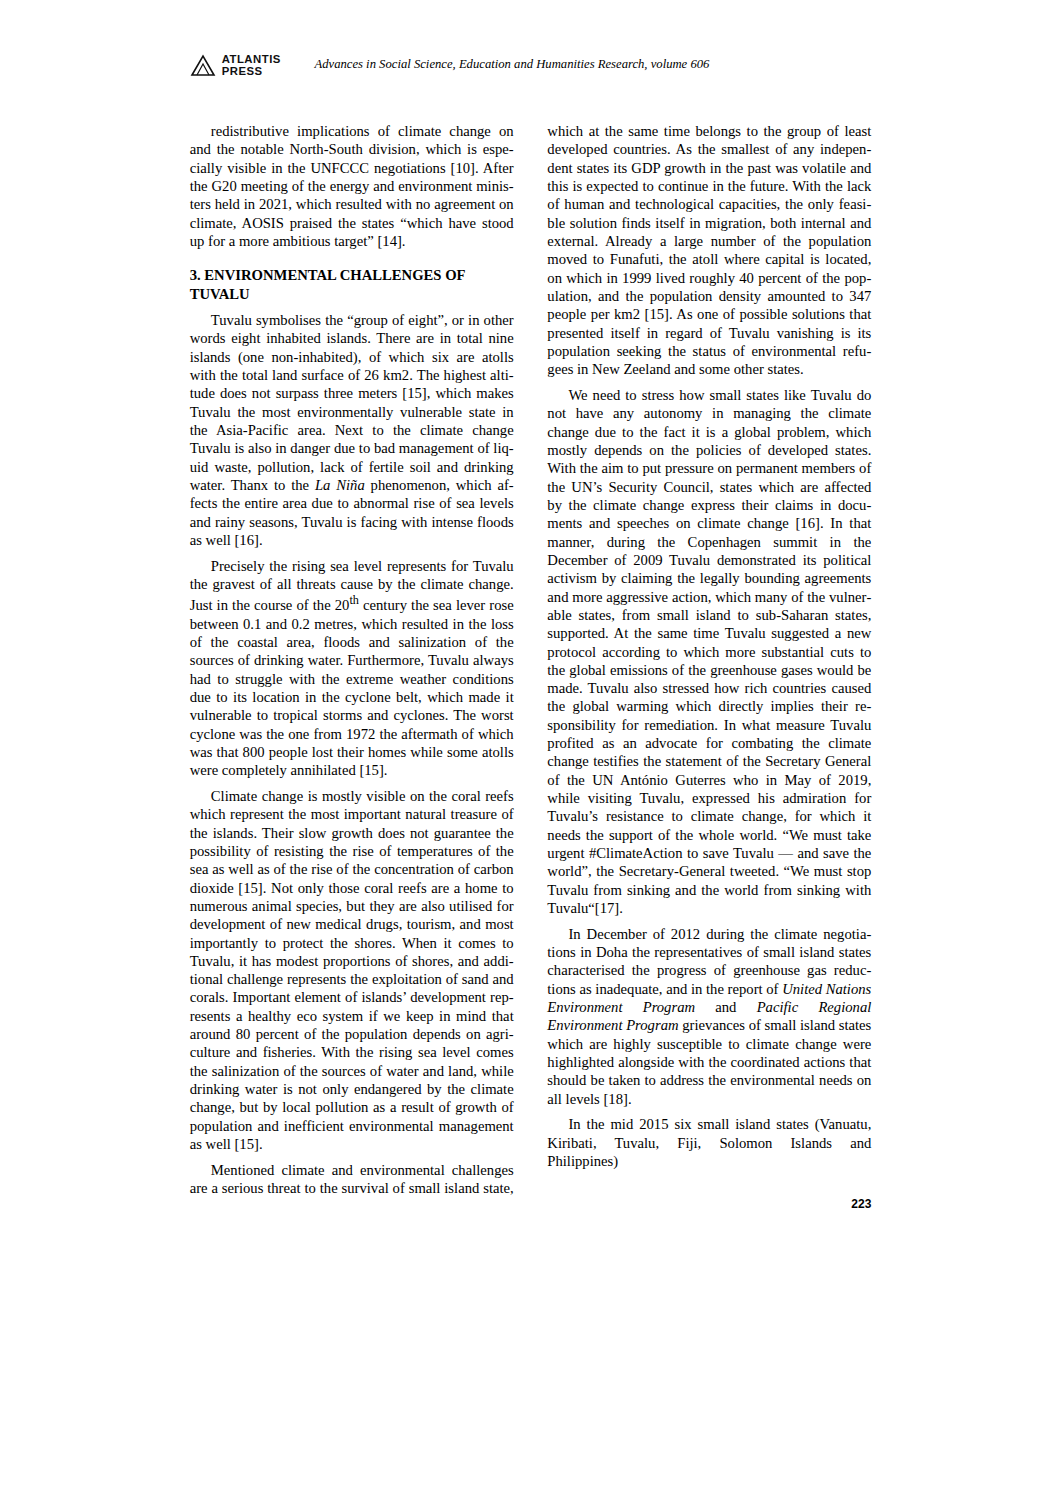ATLANTIS PRESS
Advances in Social Science, Education and Humanities Research, volume 606
redistributive implications of climate change on and the notable North-South division, which is especially visible in the UNFCCC negotiations [10]. After the G20 meeting of the energy and environment ministers held in 2021, which resulted with no agreement on climate, AOSIS praised the states “which have stood up for a more ambitious target” [14].
3. ENVIRONMENTAL CHALLENGES OF TUVALU
Tuvalu symbolises the “group of eight”, or in other words eight inhabited islands. There are in total nine islands (one non-inhabited), of which six are atolls with the total land surface of 26 km2. The highest altitude does not surpass three meters [15], which makes Tuvalu the most environmentally vulnerable state in the Asia-Pacific area. Next to the climate change Tuvalu is also in danger due to bad management of liquid waste, pollution, lack of fertile soil and drinking water. Thanx to the La Niña phenomenon, which affects the entire area due to abnormal rise of sea levels and rainy seasons, Tuvalu is facing with intense floods as well [16].
Precisely the rising sea level represents for Tuvalu the gravest of all threats cause by the climate change. Just in the course of the 20th century the sea lever rose between 0.1 and 0.2 metres, which resulted in the loss of the coastal area, floods and salinization of the sources of drinking water. Furthermore, Tuvalu always had to struggle with the extreme weather conditions due to its location in the cyclone belt, which made it vulnerable to tropical storms and cyclones. The worst cyclone was the one from 1972 the aftermath of which was that 800 people lost their homes while some atolls were completely annihilated [15].
Climate change is mostly visible on the coral reefs which represent the most important natural treasure of the islands. Their slow growth does not guarantee the possibility of resisting the rise of temperatures of the sea as well as of the rise of the concentration of carbon dioxide [15]. Not only those coral reefs are a home to numerous animal species, but they are also utilised for development of new medical drugs, tourism, and most importantly to protect the shores. When it comes to Tuvalu, it has modest proportions of shores, and additional challenge represents the exploitation of sand and corals. Important element of islands’ development represents a healthy eco system if we keep in mind that around 80 percent of the population depends on agriculture and fisheries. With the rising sea level comes the salinization of the sources of water and land, while drinking water is not only endangered by the climate change, but by local pollution as a result of growth of population and inefficient environmental management as well [15].
Mentioned climate and environmental challenges are a serious threat to the survival of small island state, which at the same time belongs to the group of least developed countries. As the smallest of any independent states its GDP growth in the past was volatile and this is expected to continue in the future. With the lack of human and technological capacities, the only feasible solution finds itself in migration, both internal and external. Already a large number of the population moved to Funafuti, the atoll where capital is located, on which in 1999 lived roughly 40 percent of the population, and the population density amounted to 347 people per km2 [15]. As one of possible solutions that presented itself in regard of Tuvalu vanishing is its population seeking the status of environmental refugees in New Zeeland and some other states.
We need to stress how small states like Tuvalu do not have any autonomy in managing the climate change due to the fact it is a global problem, which mostly depends on the policies of developed states. With the aim to put pressure on permanent members of the UN’s Security Council, states which are affected by the climate change express their claims in documents and speeches on climate change [16]. In that manner, during the Copenhagen summit in the December of 2009 Tuvalu demonstrated its political activism by claiming the legally bounding agreements and more aggressive action, which many of the vulnerable states, from small island to sub-Saharan states, supported. At the same time Tuvalu suggested a new protocol according to which more substantial cuts to the global emissions of the greenhouse gases would be made. Tuvalu also stressed how rich countries caused the global warming which directly implies their responsibility for remediation. In what measure Tuvalu profited as an advocate for combating the climate change testifies the statement of the Secretary General of the UN António Guterres who in May of 2019, while visiting Tuvalu, expressed his admiration for Tuvalu’s resistance to climate change, for which it needs the support of the whole world. “We must take urgent #ClimateAction to save Tuvalu — and save the world”, the Secretary-General tweeted. “We must stop Tuvalu from sinking and the world from sinking with Tuvalu“[17].
In December of 2012 during the climate negotiations in Doha the representatives of small island states characterised the progress of greenhouse gas reductions as inadequate, and in the report of United Nations Environment Program and Pacific Regional Environment Program grievances of small island states which are highly susceptible to climate change were highlighted alongside with the coordinated actions that should be taken to address the environmental needs on all levels [18].
In the mid 2015 six small island states (Vanuatu, Kiribati, Tuvalu, Fiji, Solomon Islands and Philippines)
223